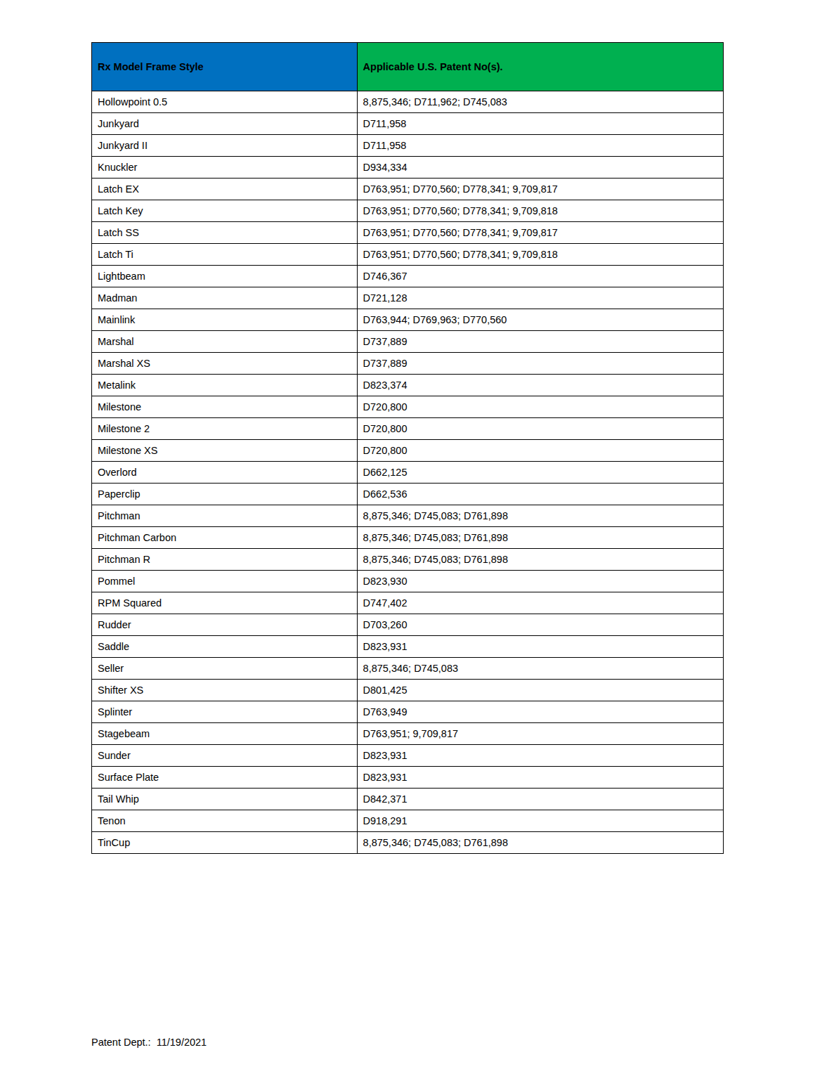| Rx Model Frame Style | Applicable U.S. Patent No(s). |
| --- | --- |
| Hollowpoint 0.5 | 8,875,346; D711,962; D745,083 |
| Junkyard | D711,958 |
| Junkyard II | D711,958 |
| Knuckler | D934,334 |
| Latch EX | D763,951; D770,560; D778,341; 9,709,817 |
| Latch Key | D763,951; D770,560; D778,341; 9,709,818 |
| Latch SS | D763,951; D770,560; D778,341; 9,709,817 |
| Latch Ti | D763,951; D770,560; D778,341; 9,709,818 |
| Lightbeam | D746,367 |
| Madman | D721,128 |
| Mainlink | D763,944; D769,963; D770,560 |
| Marshal | D737,889 |
| Marshal XS | D737,889 |
| Metalink | D823,374 |
| Milestone | D720,800 |
| Milestone 2 | D720,800 |
| Milestone XS | D720,800 |
| Overlord | D662,125 |
| Paperclip | D662,536 |
| Pitchman | 8,875,346; D745,083; D761,898 |
| Pitchman Carbon | 8,875,346; D745,083; D761,898 |
| Pitchman R | 8,875,346; D745,083; D761,898 |
| Pommel | D823,930 |
| RPM Squared | D747,402 |
| Rudder | D703,260 |
| Saddle | D823,931 |
| Seller | 8,875,346; D745,083 |
| Shifter XS | D801,425 |
| Splinter | D763,949 |
| Stagebeam | D763,951; 9,709,817 |
| Sunder | D823,931 |
| Surface Plate | D823,931 |
| Tail Whip | D842,371 |
| Tenon | D918,291 |
| TinCup | 8,875,346; D745,083; D761,898 |
Patent Dept.: 11/19/2021